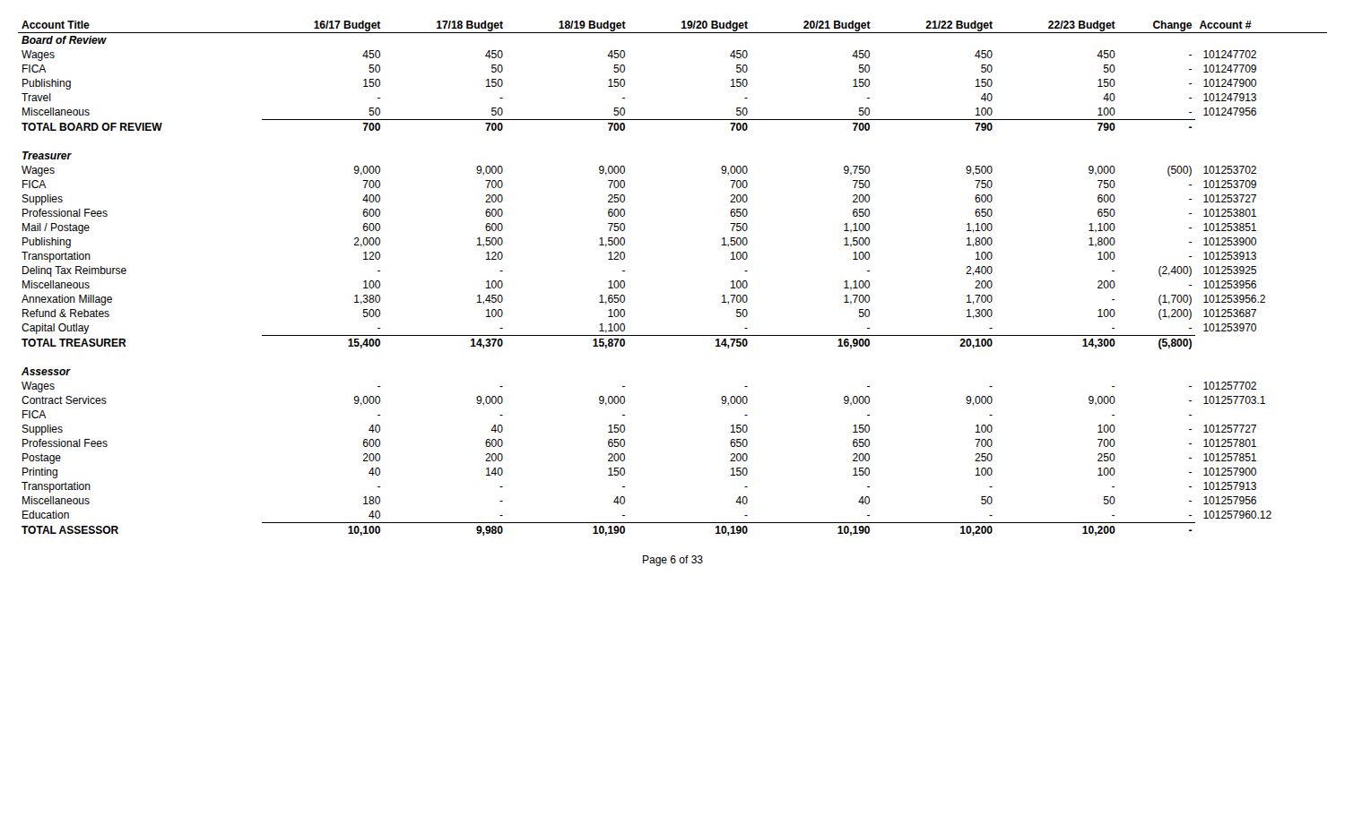| Account Title | 16/17 Budget | 17/18 Budget | 18/19 Budget | 19/20 Budget | 20/21 Budget | 21/22 Budget | 22/23 Budget | Change | Account # |
| --- | --- | --- | --- | --- | --- | --- | --- | --- | --- |
| Board of Review |
| Wages | 450 | 450 | 450 | 450 | 450 | 450 | 450 | - | 101247702 |
| FICA | 50 | 50 | 50 | 50 | 50 | 50 | 50 | - | 101247709 |
| Publishing | 150 | 150 | 150 | 150 | 150 | 150 | 150 | - | 101247900 |
| Travel | - | - | - | - | - | 40 | 40 | - | 101247913 |
| Miscellaneous | 50 | 50 | 50 | 50 | 50 | 100 | 100 | - | 101247956 |
| TOTAL BOARD OF REVIEW | 700 | 700 | 700 | 700 | 700 | 790 | 790 | - | |
| Treasurer |
| Wages | 9,000 | 9,000 | 9,000 | 9,000 | 9,750 | 9,500 | 9,000 | (500) | 101253702 |
| FICA | 700 | 700 | 700 | 700 | 750 | 750 | 750 | - | 101253709 |
| Supplies | 400 | 200 | 250 | 200 | 200 | 600 | 600 | - | 101253727 |
| Professional Fees | 600 | 600 | 600 | 650 | 650 | 650 | 650 | - | 101253801 |
| Mail / Postage | 600 | 600 | 750 | 750 | 1,100 | 1,100 | 1,100 | - | 101253851 |
| Publishing | 2,000 | 1,500 | 1,500 | 1,500 | 1,500 | 1,800 | 1,800 | - | 101253900 |
| Transportation | 120 | 120 | 120 | 100 | 100 | 100 | 100 | - | 101253913 |
| Delinq Tax Reimburse | - | - | - | - | - | 2,400 | - | (2,400) | 101253925 |
| Miscellaneous | 100 | 100 | 100 | 100 | 1,100 | 200 | 200 | - | 101253956 |
| Annexation Millage | 1,380 | 1,450 | 1,650 | 1,700 | 1,700 | 1,700 | - | (1,700) | 101253956.2 |
| Refund & Rebates | 500 | 100 | 100 | 50 | 50 | 1,300 | 100 | (1,200) | 101253687 |
| Capital Outlay | - | - | 1,100 | - | - | - | - | - | 101253970 |
| TOTAL TREASURER | 15,400 | 14,370 | 15,870 | 14,750 | 16,900 | 20,100 | 14,300 | (5,800) | |
| Assessor |
| Wages | - | - | - | - | - | - | - | - | 101257702 |
| Contract Services | 9,000 | 9,000 | 9,000 | 9,000 | 9,000 | 9,000 | 9,000 | - | 101257703.1 |
| FICA | - | - | - | - | - | - | - | - | |
| Supplies | 40 | 40 | 150 | 150 | 150 | 100 | 100 | - | 101257727 |
| Professional Fees | 600 | 600 | 650 | 650 | 650 | 700 | 700 | - | 101257801 |
| Postage | 200 | 200 | 200 | 200 | 200 | 250 | 250 | - | 101257851 |
| Printing | 40 | 140 | 150 | 150 | 150 | 100 | 100 | - | 101257900 |
| Transportation | - | - | - | - | - | - | - | - | 101257913 |
| Miscellaneous | 180 | - | 40 | 40 | 40 | 50 | 50 | - | 101257956 |
| Education | 40 | - | - | - | - | - | - | - | 101257960.12 |
| TOTAL ASSESSOR | 10,100 | 9,980 | 10,190 | 10,190 | 10,190 | 10,200 | 10,200 | - | |
Page 6 of 33